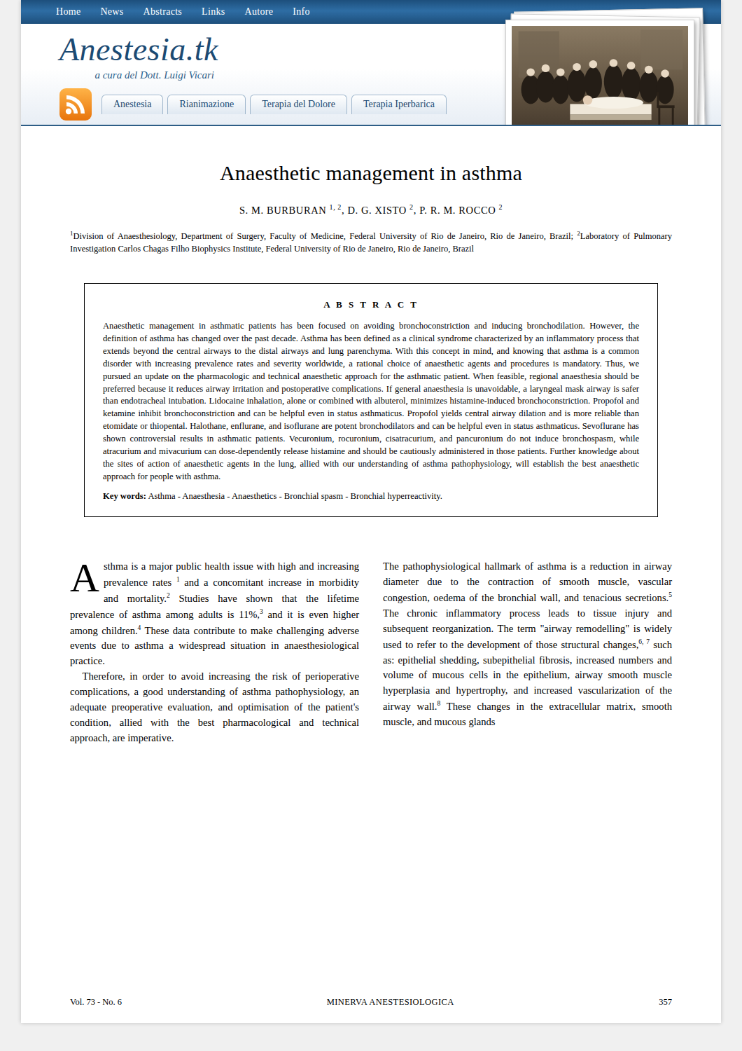Home News Abstracts Links Autore Info
Anestesia.tk
a cura del Dott. Luigi Vicari
Anestesia
Rianimazione
Terapia del Dolore
Terapia Iperbarica
Anaesthetic management in asthma
S. M. BURBURAN 1, 2, D. G. XISTO 2, P. R. M. ROCCO 2
1Division of Anaesthesiology, Department of Surgery, Faculty of Medicine, Federal University of Rio de Janeiro, Rio de Janeiro, Brazil; 2Laboratory of Pulmonary Investigation Carlos Chagas Filho Biophysics Institute, Federal University of Rio de Janeiro, Rio de Janeiro, Brazil
A B S T R A C T
Anaesthetic management in asthmatic patients has been focused on avoiding bronchoconstriction and inducing bronchodilation. However, the definition of asthma has changed over the past decade. Asthma has been defined as a clinical syndrome characterized by an inflammatory process that extends beyond the central airways to the distal airways and lung parenchyma. With this concept in mind, and knowing that asthma is a common disorder with increasing prevalence rates and severity worldwide, a rational choice of anaesthetic agents and procedures is mandatory. Thus, we pursued an update on the pharmacologic and technical anaesthetic approach for the asthmatic patient. When feasible, regional anaesthesia should be preferred because it reduces airway irritation and postoperative complications. If general anaesthesia is unavoidable, a laryngeal mask airway is safer than endotracheal intubation. Lidocaine inhalation, alone or combined with albuterol, minimizes histamine-induced bronchoconstriction. Propofol and ketamine inhibit bronchoconstriction and can be helpful even in status asthmaticus. Propofol yields central airway dilation and is more reliable than etomidate or thiopental. Halothane, enflurane, and isoflurane are potent bronchodilators and can be helpful even in status asthmaticus. Sevoflurane has shown controversial results in asthmatic patients. Vecuronium, rocuronium, cisatracurium, and pancuronium do not induce bronchospasm, while atracurium and mivacurium can dose-dependently release histamine and should be cautiously administered in those patients. Further knowledge about the sites of action of anaesthetic agents in the lung, allied with our understanding of asthma pathophysiology, will establish the best anaesthetic approach for people with asthma.
Key words: Asthma - Anaesthesia - Anaesthetics - Bronchial spasm - Bronchial hyperreactivity.
Asthma is a major public health issue with high and increasing prevalence rates 1 and a concomitant increase in morbidity and mortality.2 Studies have shown that the lifetime prevalence of asthma among adults is 11%,3 and it is even higher among children.4 These data contribute to make challenging adverse events due to asthma a widespread situation in anaesthesiological practice.
Therefore, in order to avoid increasing the risk of perioperative complications, a good understanding of asthma pathophysiology, an adequate preoperative evaluation, and optimisation of the patient's condition, allied with the best pharmacological and technical approach, are imperative.
The pathophysiological hallmark of asthma is a reduction in airway diameter due to the contraction of smooth muscle, vascular congestion, oedema of the bronchial wall, and tenacious secretions.5 The chronic inflammatory process leads to tissue injury and subsequent reorganization. The term "airway remodelling" is widely used to refer to the development of those structural changes,6, 7 such as: epithelial shedding, subepithelial fibrosis, increased numbers and volume of mucous cells in the epithelium, airway smooth muscle hyperplasia and hypertrophy, and increased vascularization of the airway wall.8 These changes in the extracellular matrix, smooth muscle, and mucous glands
Vol. 73 - No. 6
MINERVA ANESTESIOLOGICA
357